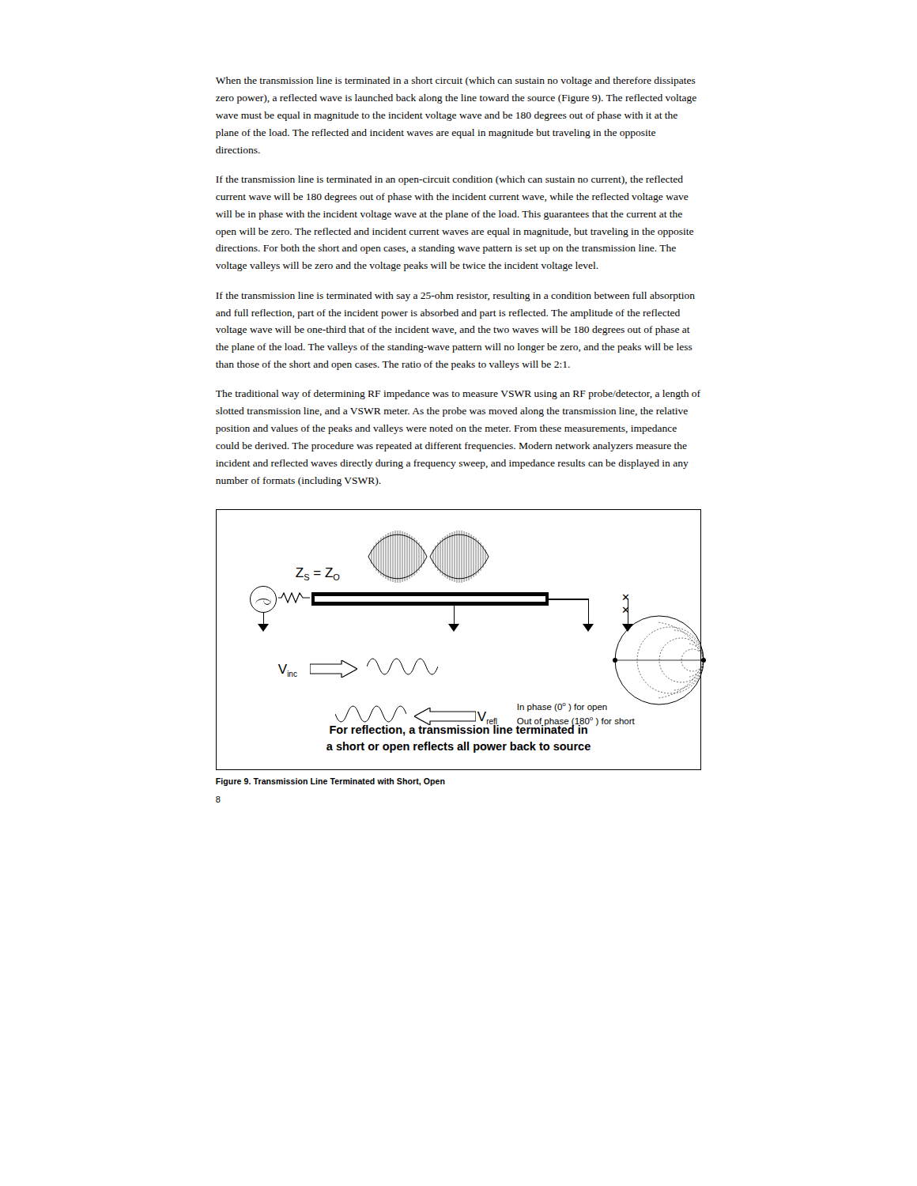When the transmission line is terminated in a short circuit (which can sustain no voltage and therefore dissipates zero power), a reflected wave is launched back along the line toward the source (Figure 9). The reflected voltage wave must be equal in magnitude to the incident voltage wave and be 180 degrees out of phase with it at the plane of the load. The reflected and incident waves are equal in magnitude but traveling in the opposite directions.
If the transmission line is terminated in an open-circuit condition (which can sustain no current), the reflected current wave will be 180 degrees out of phase with the incident current wave, while the reflected voltage wave will be in phase with the incident voltage wave at the plane of the load. This guarantees that the current at the open will be zero. The reflected and incident current waves are equal in magnitude, but traveling in the opposite directions. For both the short and open cases, a standing wave pattern is set up on the transmission line. The voltage valleys will be zero and the voltage peaks will be twice the incident voltage level.
If the transmission line is terminated with say a 25-ohm resistor, resulting in a condition between full absorption and full reflection, part of the incident power is absorbed and part is reflected. The amplitude of the reflected voltage wave will be one-third that of the incident wave, and the two waves will be 180 degrees out of phase at the plane of the load. The valleys of the standing-wave pattern will no longer be zero, and the peaks will be less than those of the short and open cases. The ratio of the peaks to valleys will be 2:1.
The traditional way of determining RF impedance was to measure VSWR using an RF probe/detector, a length of slotted transmission line, and a VSWR meter. As the probe was moved along the transmission line, the relative position and values of the peaks and valleys were noted on the meter. From these measurements, impedance could be derived. The procedure was repeated at different frequencies. Modern network analyzers measure the incident and reflected waves directly during a frequency sweep, and impedance results can be displayed in any number of formats (including VSWR).
ZS = ZO
✕
✕
Vinc
Vrefl
In phase (0o ) for open
Out of phase (180o ) for short
For reflection, a transmission line terminated in
a short or open reflects all power back to source
Figure 9. Transmission Line Terminated with Short, Open
8